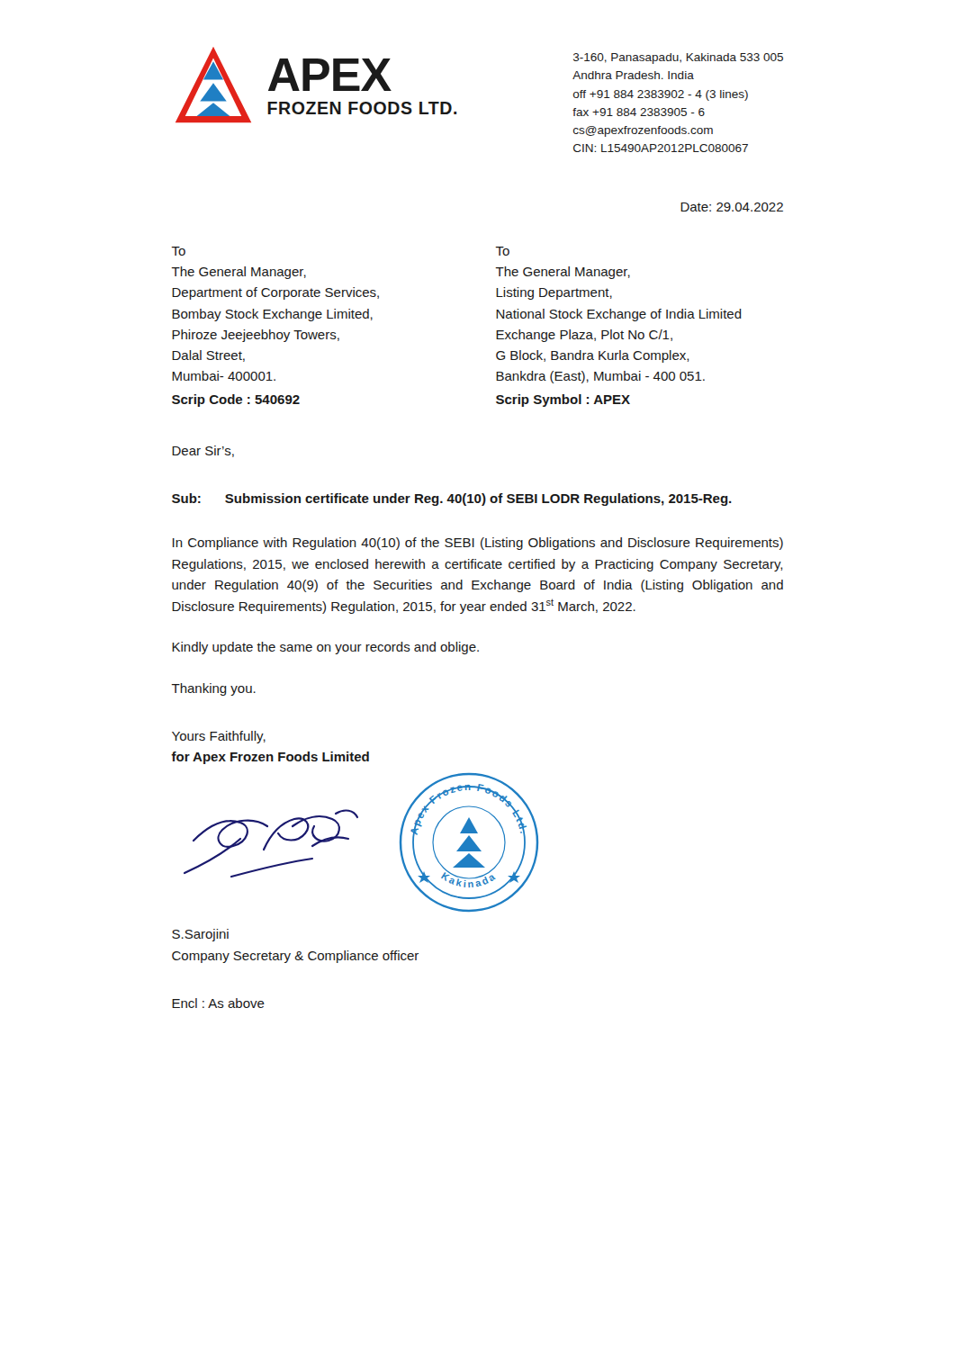APEX FROZEN FOODS LTD.
3-160, Panasapadu, Kakinada 533 005
Andhra Pradesh. India
off +91 884 2383902 - 4 (3 lines)
fax +91 884 2383905 - 6
cs@apexfrozenfoods.com
CIN: L15490AP2012PLC080067
Date: 29.04.2022
To
The General Manager,
Department of Corporate Services,
Bombay Stock Exchange Limited,
Phiroze Jeejeebhoy Towers,
Dalal Street,
Mumbai- 400001.
Scrip Code : 540692
To
The General Manager,
Listing Department,
National Stock Exchange of India Limited
Exchange Plaza, Plot No C/1,
G Block, Bandra Kurla Complex,
Bankdra (East), Mumbai - 400 051.
Scrip Symbol : APEX
Dear Sir’s,
Sub: Submission certificate under Reg. 40(10) of SEBI LODR Regulations, 2015-Reg.
In Compliance with Regulation 40(10) of the SEBI (Listing Obligations and Disclosure Requirements) Regulations, 2015, we enclosed herewith a certificate certified by a Practicing Company Secretary, under Regulation 40(9) of the Securities and Exchange Board of India (Listing Obligation and Disclosure Requirements) Regulation, 2015, for year ended 31st March, 2022.
Kindly update the same on your records and oblige.
Thanking you.
Yours Faithfully,
for Apex Frozen Foods Limited
Apex Frozen Foods Ltd. Kakinada
S.Sarojini
Company Secretary & Compliance officer
Encl : As above